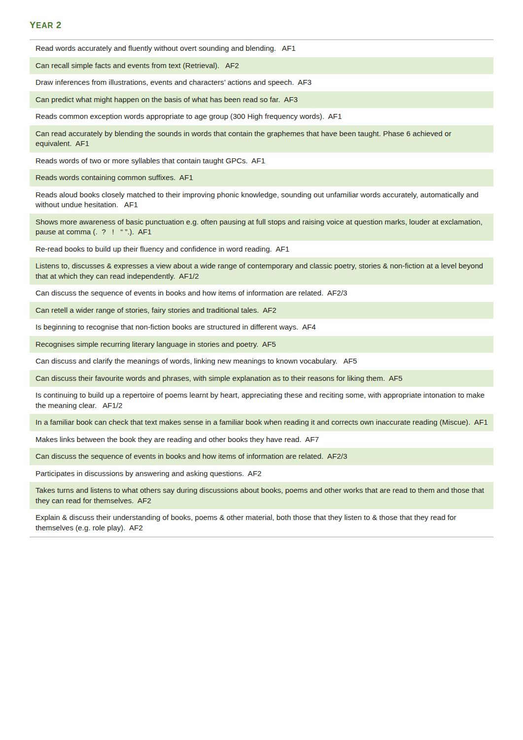YEAR 2
| Read words accurately and fluently without overt sounding and blending. AF1 |
| Can recall simple facts and events from text (Retrieval). AF2 |
| Draw inferences from illustrations, events and characters’ actions and speech. AF3 |
| Can predict what might happen on the basis of what has been read so far. AF3 |
| Reads common exception words appropriate to age group (300 High frequency words). AF1 |
| Can read accurately by blending the sounds in words that contain the graphemes that have been taught. Phase 6 achieved or equivalent. AF1 |
| Reads words of two or more syllables that contain taught GPCs. AF1 |
| Reads words containing common suffixes. AF1 |
| Reads aloud books closely matched to their improving phonic knowledge, sounding out unfamiliar words accurately, automatically and without undue hesitation. AF1 |
| Shows more awareness of basic punctuation e.g. often pausing at full stops and raising voice at question marks, louder at exclamation, pause at comma (. ? ! “ ”.). AF1 |
| Re-read books to build up their fluency and confidence in word reading. AF1 |
| Listens to, discusses & expresses a view about a wide range of contemporary and classic poetry, stories & non-fiction at a level beyond that at which they can read independently. AF1/2 |
| Can discuss the sequence of events in books and how items of information are related. AF2/3 |
| Can retell a wider range of stories, fairy stories and traditional tales. AF2 |
| Is beginning to recognise that non-fiction books are structured in different ways. AF4 |
| Recognises simple recurring literary language in stories and poetry. AF5 |
| Can discuss and clarify the meanings of words, linking new meanings to known vocabulary. AF5 |
| Can discuss their favourite words and phrases, with simple explanation as to their reasons for liking them. AF5 |
| Is continuing to build up a repertoire of poems learnt by heart, appreciating these and reciting some, with appropriate intonation to make the meaning clear. AF1/2 |
| In a familiar book can check that text makes sense in a familiar book when reading it and corrects own inaccurate reading (Miscue). AF1 |
| Makes links between the book they are reading and other books they have read. AF7 |
| Can discuss the sequence of events in books and how items of information are related. AF2/3 |
| Participates in discussions by answering and asking questions. AF2 |
| Takes turns and listens to what others say during discussions about books, poems and other works that are read to them and those that they can read for themselves. AF2 |
| Explain & discuss their understanding of books, poems & other material, both those that they listen to & those that they read for themselves (e.g. role play). AF2 |